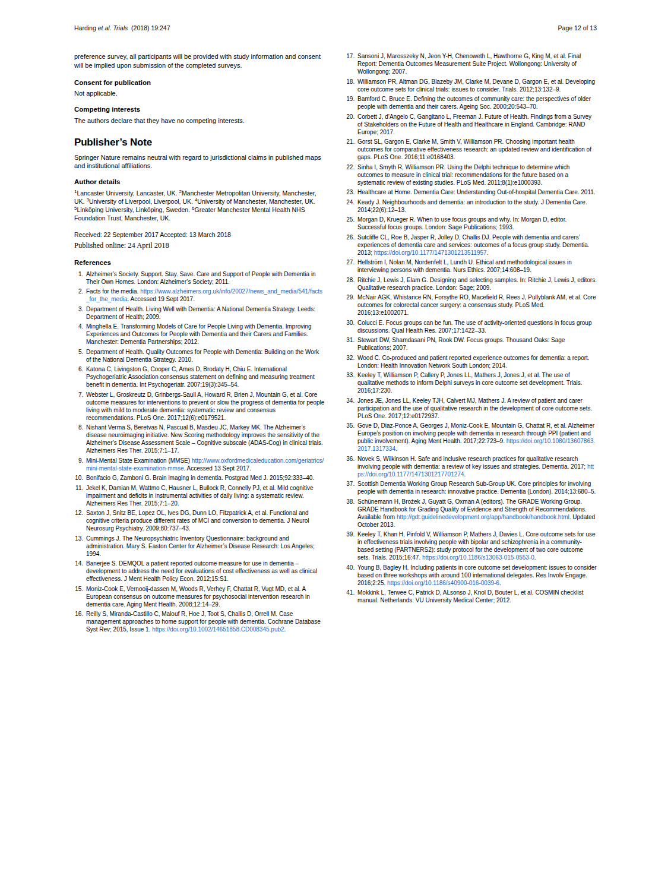Harding et al. Trials (2018) 19:247
Page 12 of 13
preference survey, all participants will be provided with study information and consent will be implied upon submission of the completed surveys.
Consent for publication
Not applicable.
Competing interests
The authors declare that they have no competing interests.
Publisher’s Note
Springer Nature remains neutral with regard to jurisdictional claims in published maps and institutional affiliations.
Author details
1Lancaster University, Lancaster, UK. 2Manchester Metropolitan University, Manchester, UK. 3University of Liverpool, Liverpool, UK. 4University of Manchester, Manchester, UK. 5Linköping University, Linköping, Sweden. 6Greater Manchester Mental Health NHS Foundation Trust, Manchester, UK.
Received: 22 September 2017 Accepted: 13 March 2018
Published online: 24 April 2018
References
Alzheimer’s Society. Support. Stay. Save. Care and Support of People with Dementia in Their Own Homes. London: Alzheimer’s Society; 2011.
Facts for the media. https://www.alzheimers.org.uk/info/20027/news_and_media/541/facts_for_the_media. Accessed 19 Sept 2017.
Department of Health. Living Well with Dementia: A National Dementia Strategy. Leeds: Department of Health; 2009.
Minghella E. Transforming Models of Care for People Living with Dementia. Improving Experiences and Outcomes for People with Dementia and their Carers and Families. Manchester: Dementia Partnerships; 2012.
Department of Health. Quality Outcomes for People with Dementia: Building on the Work of the National Dementia Strategy. 2010.
Katona C, Livingston G, Cooper C, Ames D, Brodaty H, Chiu E. International Psychogeriatric Association consensus statement on defining and measuring treatment benefit in dementia. Int Psychogeriatr. 2007;19(3):345–54.
Webster L, Groskreutz D, Grinbergs-Saull A, Howard R, Brien J, Mountain G, et al. Core outcome measures for interventions to prevent or slow the progress of dementia for people living with mild to moderate dementia: systematic review and consensus recommendations. PLoS One. 2017;12(6):e0179521.
Nishant Verma S, Beretvas N, Pascual B, Masdeu JC, Markey MK. The Alzheimer’s disease neuroimaging initiative. New Scoring methodology improves the sensitivity of the Alzheimer’s Disease Assessment Scale – Cognitive subscale (ADAS-Cog) in clinical trials. Alzheimers Res Ther. 2015;7:1–17.
Mini-Mental State Examination (MMSE) http://www.oxfordmedicaleducation.com/geriatrics/mini-mental-state-examination-mmse. Accessed 13 Sept 2017.
Bonifacio G, Zamboni G. Brain imaging in dementia. Postgrad Med J. 2015;92:333–40.
Jekel K, Damian M, Wattmo C, Hausner L, Bullock R, Connelly PJ, et al. Mild cognitive impairment and deficits in instrumental activities of daily living: a systematic review. Alzheimers Res Ther. 2015;7:1–20.
Saxton J, Snitz BE, Lopez OL, Ives DG, Dunn LO, Fitzpatrick A, et al. Functional and cognitive criteria produce different rates of MCI and conversion to dementia. J Neurol Neurosurg Psychiatry. 2009;80:737–43.
Cummings J. The Neuropsychiatric Inventory Questionnaire: background and administration. Mary S. Easton Center for Alzheimer’s Disease Research: Los Angeles; 1994.
Banerjee S. DEMQOL a patient reported outcome measure for use in dementia – development to address the need for evaluations of cost effectiveness as well as clinical effectiveness. J Ment Health Policy Econ. 2012;15:S1.
Moniz-Cook E, Vernooij-dassen M, Woods R, Verhey F, Chattat R, Vugt MD, et al. A European consensus on outcome measures for psychosocial intervention research in dementia care. Aging Ment Health. 2008;12:14–29.
Reilly S, Miranda-Castillo C, Malouf R, Hoe J, Toot S, Challis D, Orrell M. Case management approaches to home support for people with dementia. Cochrane Database Syst Rev; 2015, Issue 1. https://doi.org/10.1002/14651858.CD008345.pub2.
Sansoni J, Marosszeky N, Jeon Y-H, Chenoweth L, Hawthorne G, King M, et al. Final Report: Dementia Outcomes Measurement Suite Project. Wollongong: University of Wollongong; 2007.
Williamson PR, Altman DG, Blazeby JM, Clarke M, Devane D, Gargon E, et al. Developing core outcome sets for clinical trials: issues to consider. Trials. 2012;13:132–9.
Bamford C, Bruce E. Defining the outcomes of community care: the perspectives of older people with dementia and their carers. Ageing Soc. 2000;20:543–70.
Corbett J, d’Angelo C, Gangitano L, Freeman J. Future of Health. Findings from a Survey of Stakeholders on the Future of Health and Healthcare in England. Cambridge: RAND Europe; 2017.
Gorst SL, Gargon E, Clarke M, Smith V, Williamson PR. Choosing important health outcomes for comparative effectiveness research: an updated review and identification of gaps. PLoS One. 2016;11:e0168403.
Sinha I, Smyth R, Williamson PR. Using the Delphi technique to determine which outcomes to measure in clinical trial: recommendations for the future based on a systematic review of existing studies. PLoS Med. 2011;8(1):e1000393.
Healthcare at Home. Dementia Care: Understanding Out-of-hospital Dementia Care. 2011.
Keady J. Neighbourhoods and dementia: an introduction to the study. J Dementia Care. 2014;22(6):12–13.
Morgan D, Krueger R. When to use focus groups and why. In: Morgan D, editor. Successful focus groups. London: Sage Publications; 1993.
Sutcliffe CL, Roe B, Jasper R, Jolley D, Challis DJ. People with dementia and carers’ experiences of dementia care and services: outcomes of a focus group study. Dementia. 2013; https://doi.org/10.1177/1471301213511957.
Hellström I, Nolan M, Nordenfelt L, Lundh U. Ethical and methodological issues in interviewing persons with dementia. Nurs Ethics. 2007;14:608–19.
Ritchie J, Lewis J, Elam G. Designing and selecting samples. In: Ritchie J, Lewis J, editors. Qualitative research practice. London: Sage; 2009.
McNair AGK, Whistance RN, Forsythe RO, Macefield R, Rees J, Pullyblank AM, et al. Core outcomes for colorectal cancer surgery: a consensus study. PLoS Med. 2016;13:e1002071.
Colucci E. Focus groups can be fun. The use of activity-oriented questions in focus group discussions. Qual Health Res. 2007;17:1422–33.
Stewart DW, Shamdasani PN, Rook DW. Focus groups. Thousand Oaks: Sage Publications; 2007.
Wood C. Co-produced and patient reported experience outcomes for dementia: a report. London: Health Innovation Network South London; 2014.
Keeley T, Williamson P, Callery P, Jones LL, Mathers J, Jones J, et al. The use of qualitative methods to inform Delphi surveys in core outcome set development. Trials. 2016;17:230.
Jones JE, Jones LL, Keeley TJH, Calvert MJ, Mathers J. A review of patient and carer participation and the use of qualitative research in the development of core outcome sets. PLoS One. 2017;12:e0172937.
Gove D, Diaz-Ponce A, Georges J, Moniz-Cook E, Mountain G, Chattat R, et al. Alzheimer Europe’s position on involving people with dementia in research through PPI (patient and public involvement). Aging Ment Health. 2017;22:723–9. https://doi.org/10.1080/13607863.2017.1317334.
Novek S, Wilkinson H. Safe and inclusive research practices for qualitative research involving people with dementia: a review of key issues and strategies. Dementia. 2017; https://doi.org/10.1177/1471301217701274.
Scottish Dementia Working Group Research Sub-Group UK. Core principles for involving people with dementia in research: innovative practice. Dementia (London). 2014;13:680–5.
Schünemann H, Brożek J, Guyatt G, Oxman A (editors). The GRADE Working Group. GRADE Handbook for Grading Quality of Evidence and Strength of Recommendations. Available from http://gdt.guidelinedevelopment.org/app/handbook/handbook.html. Updated October 2013.
Keeley T, Khan H, Pinfold V, Williamson P, Mathers J, Davies L. Core outcome sets for use in effectiveness trials involving people with bipolar and schizophrenia in a community-based setting (PARTNERS2): study protocol for the development of two core outcome sets. Trials. 2015;16:47. https://doi.org/10.1186/s13063-015-0553-0.
Young B, Bagley H. Including patients in core outcome set development: issues to consider based on three workshops with around 100 international delegates. Res Involv Engage. 2016;2:25. https://doi.org/10.1186/s40900-016-0039-6.
Mokkink L, Terwee C, Patrick D, ALsonso J, Knol D, Bouter L, et al. COSMIN checklist manual. Netherlands: VU University Medical Center; 2012.